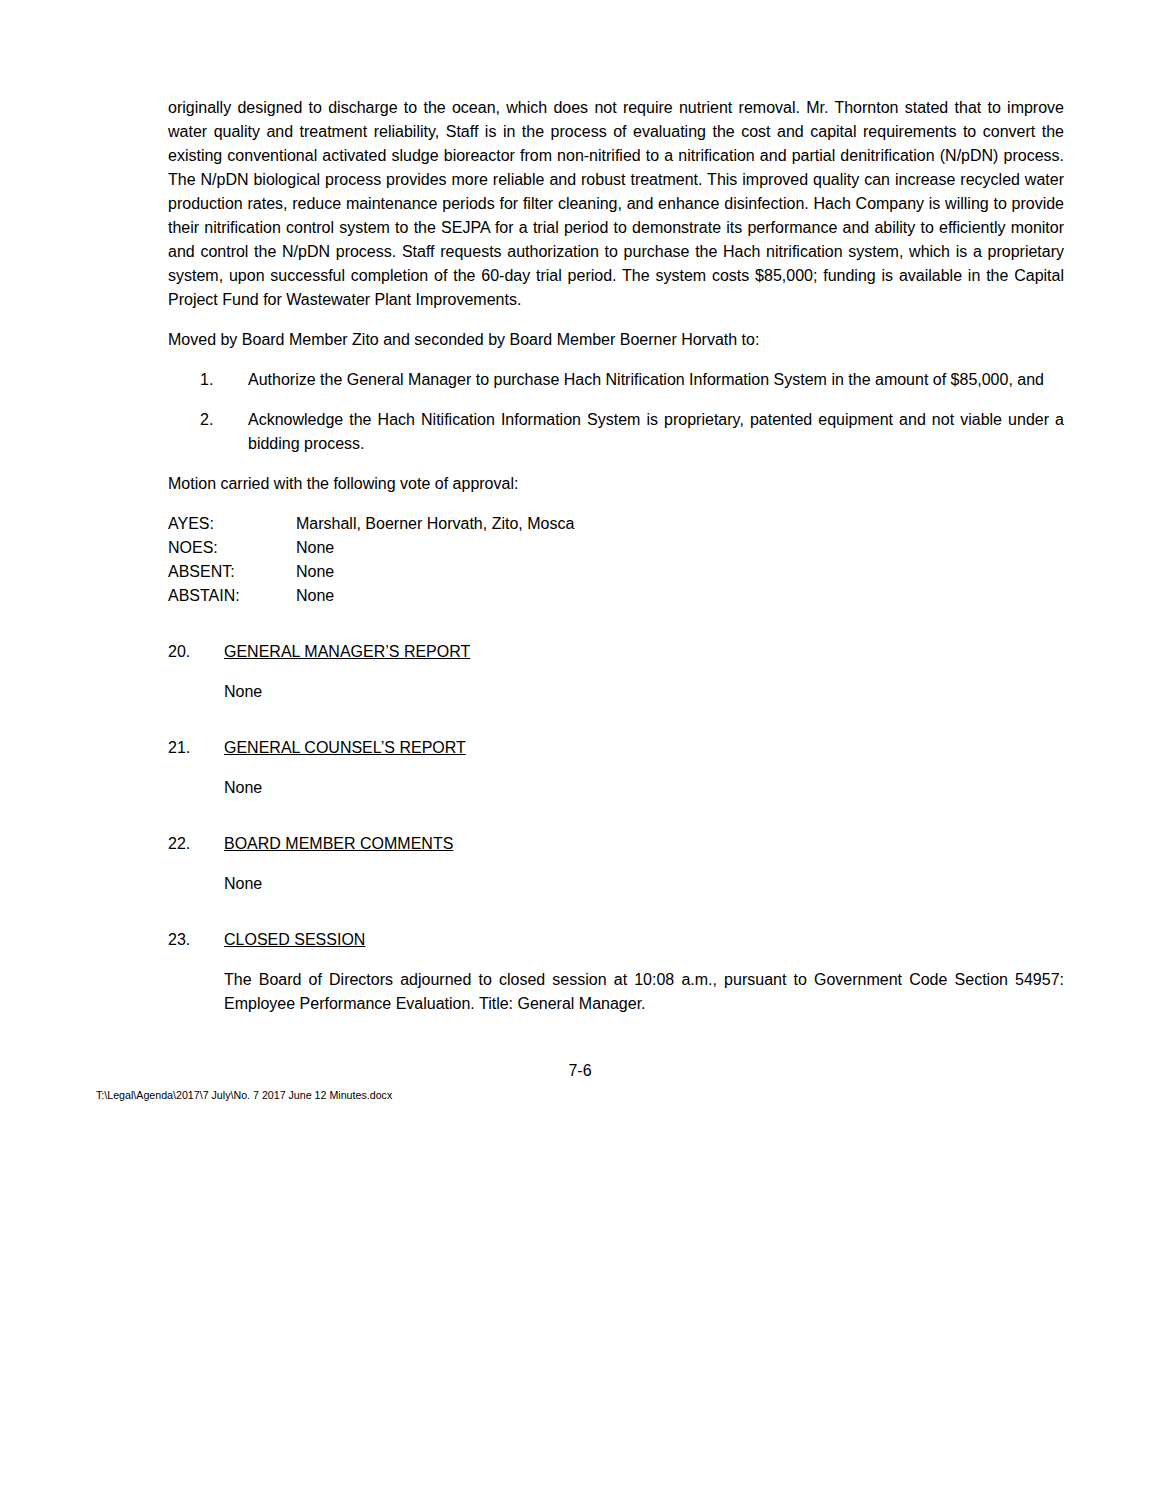originally designed to discharge to the ocean, which does not require nutrient removal. Mr. Thornton stated that to improve water quality and treatment reliability, Staff is in the process of evaluating the cost and capital requirements to convert the existing conventional activated sludge bioreactor from non-nitrified to a nitrification and partial denitrification (N/pDN) process. The N/pDN biological process provides more reliable and robust treatment. This improved quality can increase recycled water production rates, reduce maintenance periods for filter cleaning, and enhance disinfection. Hach Company is willing to provide their nitrification control system to the SEJPA for a trial period to demonstrate its performance and ability to efficiently monitor and control the N/pDN process. Staff requests authorization to purchase the Hach nitrification system, which is a proprietary system, upon successful completion of the 60-day trial period. The system costs $85,000; funding is available in the Capital Project Fund for Wastewater Plant Improvements.
Moved by Board Member Zito and seconded by Board Member Boerner Horvath to:
1. Authorize the General Manager to purchase Hach Nitrification Information System in the amount of $85,000, and
2. Acknowledge the Hach Nitification Information System is proprietary, patented equipment and not viable under a bidding process.
Motion carried with the following vote of approval:
| AYES: | Marshall, Boerner Horvath, Zito, Mosca |
| NOES: | None |
| ABSENT: | None |
| ABSTAIN: | None |
20. GENERAL MANAGER’S REPORT
None
21. GENERAL COUNSEL’S REPORT
None
22. BOARD MEMBER COMMENTS
None
23. CLOSED SESSION
The Board of Directors adjourned to closed session at 10:08 a.m., pursuant to Government Code Section 54957: Employee Performance Evaluation. Title: General Manager.
7-6
T:\Legal\Agenda\2017\7 July\No. 7 2017 June 12 Minutes.docx